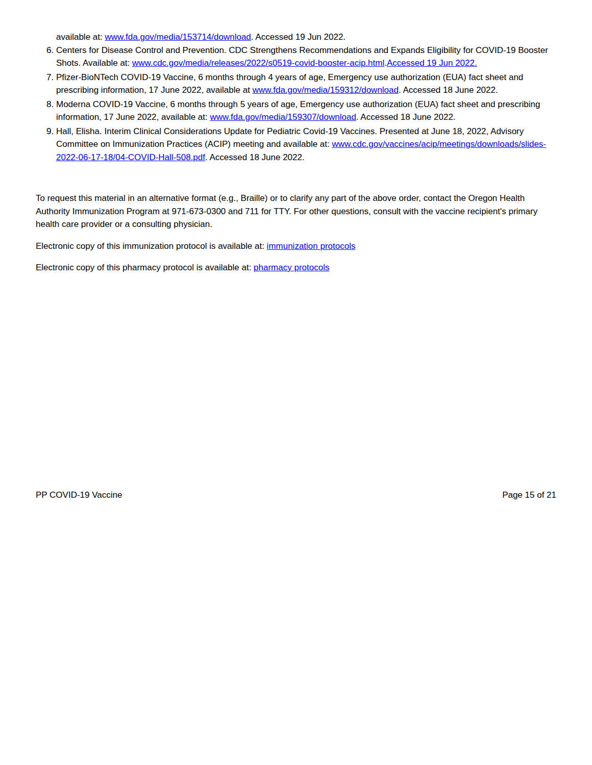available at: www.fda.gov/media/153714/download. Accessed 19 Jun 2022.
Centers for Disease Control and Prevention. CDC Strengthens Recommendations and Expands Eligibility for COVID-19 Booster Shots. Available at: www.cdc.gov/media/releases/2022/s0519-covid-booster-acip.html.Accessed 19 Jun 2022.
Pfizer-BioNTech COVID-19 Vaccine, 6 months through 4 years of age, Emergency use authorization (EUA) fact sheet and prescribing information, 17 June 2022, available at www.fda.gov/media/159312/download. Accessed 18 June 2022.
Moderna COVID-19 Vaccine, 6 months through 5 years of age, Emergency use authorization (EUA) fact sheet and prescribing information, 17 June 2022, available at: www.fda.gov/media/159307/download. Accessed 18 June 2022.
Hall, Elisha. Interim Clinical Considerations Update for Pediatric Covid-19 Vaccines. Presented at June 18, 2022, Advisory Committee on Immunization Practices (ACIP) meeting and available at: www.cdc.gov/vaccines/acip/meetings/downloads/slides-2022-06-17-18/04-COVID-Hall-508.pdf. Accessed 18 June 2022.
To request this material in an alternative format (e.g., Braille) or to clarify any part of the above order, contact the Oregon Health Authority Immunization Program at 971-673-0300 and 711 for TTY. For other questions, consult with the vaccine recipient's primary health care provider or a consulting physician.
Electronic copy of this immunization protocol is available at: immunization protocols
Electronic copy of this pharmacy protocol is available at: pharmacy protocols
PP COVID-19 Vaccine Page 15 of 21